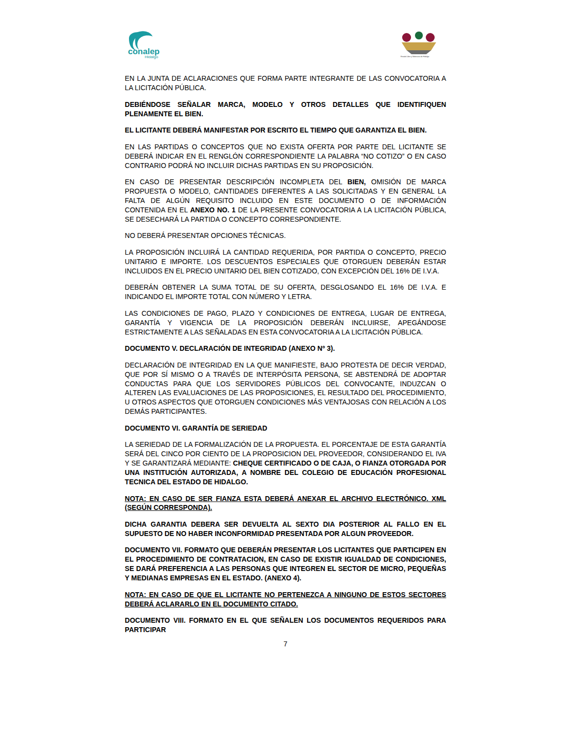conalep Hidalgo
Estado Libre y Soberano de Hidalgo
EN LA JUNTA DE ACLARACIONES QUE FORMA PARTE INTEGRANTE DE LAS CONVOCATORIA A LA LICITACIÓN PÚBLICA.
DEBIÉNDOSE SEÑALAR MARCA, MODELO Y OTROS DETALLES QUE IDENTIFIQUEN PLENAMENTE EL BIEN.
EL LICITANTE DEBERÁ MANIFESTAR POR ESCRITO EL TIEMPO QUE GARANTIZA EL BIEN.
EN LAS PARTIDAS O CONCEPTOS QUE NO EXISTA OFERTA POR PARTE DEL LICITANTE SE DEBERÁ INDICAR EN EL RENGLÓN CORRESPONDIENTE LA PALABRA “NO COTIZO” O EN CASO CONTRARIO PODRÁ NO INCLUIR DICHAS PARTIDAS EN SU PROPOSICIÓN.
EN CASO DE PRESENTAR DESCRIPCIÓN INCOMPLETA DEL BIEN, OMISIÓN DE MARCA PROPUESTA O MODELO, CANTIDADES DIFERENTES A LAS SOLICITADAS Y EN GENERAL LA FALTA DE ALGÚN REQUISITO INCLUIDO EN ESTE DOCUMENTO O DE INFORMACIÓN CONTENIDA EN EL ANEXO NO. 1 DE LA PRESENTE CONVOCATORIA A LA LICITACIÓN PÚBLICA, SE DESECHARÁ LA PARTIDA O CONCEPTO CORRESPONDIENTE.
NO DEBERÁ PRESENTAR OPCIONES TÉCNICAS.
LA PROPOSICIÓN INCLUIRÁ LA CANTIDAD REQUERIDA, POR PARTIDA O CONCEPTO, PRECIO UNITARIO E IMPORTE. LOS DESCUENTOS ESPECIALES QUE OTORGUEN DEBERÁN ESTAR INCLUIDOS EN EL PRECIO UNITARIO DEL BIEN COTIZADO, CON EXCEPCIÓN DEL 16% DE I.V.A.
DEBERÁN OBTENER LA SUMA TOTAL DE SU OFERTA, DESGLOSANDO EL 16% DE I.V.A. E INDICANDO EL IMPORTE TOTAL CON NÚMERO Y LETRA.
LAS CONDICIONES DE PAGO, PLAZO Y CONDICIONES DE ENTREGA, LUGAR DE ENTREGA, GARANTÍA Y VIGENCIA DE LA PROPOSICIÓN DEBERÁN INCLUIRSE, APEGÁNDOSE ESTRICTAMENTE A LAS SEÑALADAS EN ESTA CONVOCATORIA A LA LICITACIÓN PÚBLICA.
DOCUMENTO V. DECLARACIÓN DE INTEGRIDAD (ANEXO Nº 3).
DECLARACIÓN DE INTEGRIDAD EN LA QUE MANIFIESTE, BAJO PROTESTA DE DECIR VERDAD, QUE POR SÍ MISMO O A TRAVÉS DE INTERPÓSITA PERSONA, SE ABSTENDRÁ DE ADOPTAR CONDUCTAS PARA QUE LOS SERVIDORES PÚBLICOS DEL CONVOCANTE, INDUZCAN O ALTEREN LAS EVALUACIONES DE LAS PROPOSICIONES, EL RESULTADO DEL PROCEDIMIENTO, U OTROS ASPECTOS QUE OTORGUEN CONDICIONES MÁS VENTAJOSAS CON RELACIÓN A LOS DEMÁS PARTICIPANTES.
DOCUMENTO VI. GARANTÍA DE SERIEDAD
LA SERIEDAD DE LA FORMALIZACIÓN DE LA PROPUESTA. EL PORCENTAJE DE ESTA GARANTÍA SERÁ DEL CINCO POR CIENTO DE LA PROPOSICION DEL PROVEEDOR, CONSIDERANDO EL IVA Y SE GARANTIZARÁ MEDIANTE: CHEQUE CERTIFICADO O DE CAJA, O FIANZA OTORGADA POR UNA INSTITUCIÓN AUTORIZADA, A NOMBRE DEL COLEGIO DE EDUCACIÓN PROFESIONAL TECNICA DEL ESTADO DE HIDALGO.
NOTA: EN CASO DE SER FIANZA ESTA DEBERÁ ANEXAR EL ARCHIVO ELECTRÓNICO. XML (SEGÚN CORRESPONDA).
DICHA GARANTIA DEBERA SER DEVUELTA AL SEXTO DIA POSTERIOR AL FALLO EN EL SUPUESTO DE NO HABER INCONFORMIDAD PRESENTADA POR ALGUN PROVEEDOR.
DOCUMENTO VII. FORMATO QUE DEBERÁN PRESENTAR LOS LICITANTES QUE PARTICIPEN EN EL PROCEDIMIENTO DE CONTRATACION, EN CASO DE EXISTIR IGUALDAD DE CONDICIONES, SE DARÁ PREFERENCIA A LAS PERSONAS QUE INTEGREN EL SECTOR DE MICRO, PEQUEÑAS Y MEDIANAS EMPRESAS EN EL ESTADO. (ANEXO 4).
NOTA: EN CASO DE QUE EL LICITANTE NO PERTENEZCA A NINGUNO DE ESTOS SECTORES DEBERÁ ACLARARLO EN EL DOCUMENTO CITADO.
DOCUMENTO VIII. FORMATO EN EL QUE SEÑALEN LOS DOCUMENTOS REQUERIDOS PARA PARTICIPAR
7